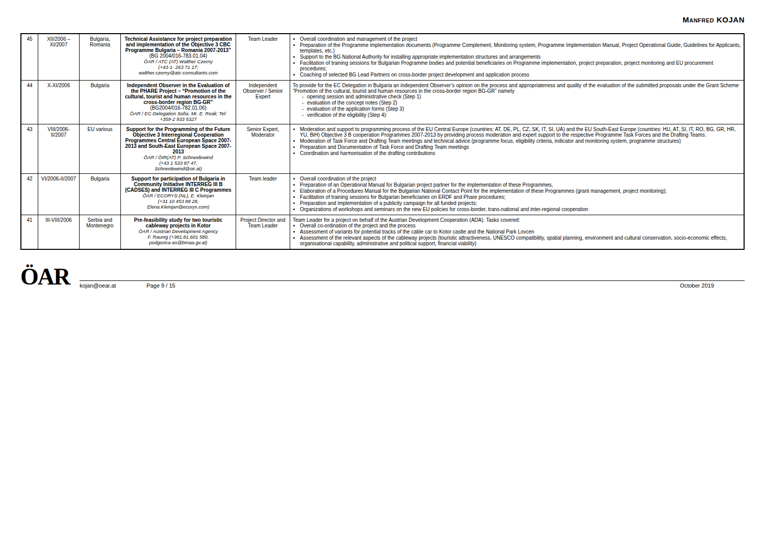Manfred KOJAN
| 45 | XII/2006 – XI/2007 | Bulgaria, Romania | Technical Assistance for project preparation and implementation of the Objective 3 CBC Programme Bulgaria – Romania 2007-2013” (BG 2004/016-783.01.04) ÖAR / ATC (AT) Walther Czerny (+43-1- 263 71 17; walther.czerny@atc-consultants.com | Team Leader | Overall coordination and management of the project Preparation of the Programme implementation documents (Programme Complement, Monitoring system, Programme Implementation Manual, Project Operational Guide, Guidelines for Applicants, templates, etc.) Support to the BG National Authority for installing appropriate implementation structures and arrangements Facilitation of training sessions for Bulgarian Programme bodies and potential beneficiaries on Programme implementation, project preparation, project monitoring and EU procurement procedures; Coaching of selected BG Lead Partners on cross-border project development and application process |
| 44 | X-XI/2006 | Bulgaria | Independent Observer in the Evaluation of the PHARE Project – “Promotion of the cultural, tourist and human resources in the cross-border region BG-GR” (BG2004/016-782.01.06) ÖAR / EC-Delegation Sofia, Mr. E. Reali; Tel: +359-2 933 5327 | Independent Observer / Senior Expert | To provide for the EC Delegation in Bulgaria an independent Observer’s opinion on the process and appropriateness and quality of the evaluation of the submitted proposals under the Grant Scheme “Promotion of the cultural, tourist and human resources in the cross-border region BG-GR” namely opening session and administrative check (Step 1) evaluation of the concept notes (Step 2) evaluation of the application forms (Step 3) verification of the eligibility (Step 4): |
| 43 | VIII/2006-II/2007 | EU various | Support for the Programming of the Future Objective 3 Interregional Cooperation Programmes Central European Space 2007-2013 and South-East European Space 2007-2013 ÖAR / ÖIR(AT) P. Schneidewind (+43 1 533 87 47, Schneidewind@oir.at) | Senior Expert, Moderator | Moderation and support to programming process of the EU Central Europe (countries: AT, DE, PL, CZ, SK, IT, SI, UA) and the EU South-East Europe (countries: HU, AT, SI, IT, RO, BG, GR, HR, YU, BiH) Objective 3 B cooperation Programmes 2007-2013 by providing process moderation and expert support to the respective Programme Task Forces and the Drafting Teams. Moderation of Task Force and Drafting Team meetings and technical advice (programme focus, eligibility criteria, indicator and monitoring system, programme structures) Preparation and Documentation of Task Force and Drafting Team meetings Coordination and harmonisation of the drafting contributions |
| 42 | VI/2006-II/2007 | Bulgaria | Support for participation of Bulgaria in Community Initiative INTERREG III B (CADSES) and INTERREG III C Programmes ÖAR / ECORYS (NL), E. Kleinjan (+31 10 453 88 28, Elena.Kleinjan@ecorys.com) | Team leader | Overall coordination of the project Preparation of an Operational Manual for Bulgarian project partner for the implementation of these Programmes, Elaboration of a Procedures Manual for the Bulgarian National Contact Point for the implementation of these Programmes (grant management, project monitoring); Facilitation of training sessions for Bulgarian beneficiaries on ERDF and Phare procedures; Preparation and implementation of a publicity campaign for all funded projects; Organizations of workshops and seminars on the new EU policies for cross-border, trans-national and inter-regional cooperation |
| 41 | III-VIII/2006 | Serbia and Montenegro | Pre-feasibility study for two touristic cableway projects in Kotor ÖAR / Austrian Development Agency F. Raunig (+381.81.601 580, podgorica-as@bmaa.gv.at) | Project Director and Team Leader | Team Leader for a project on behalf of the Austrian Development Cooperation (ADA). Tasks covered: Overall co-ordination of the project and the process Assessment of variants for potential tracks of the cable car to Kotor castle and the National Park Lovcen Assessment of the relevant aspects of the cableway projects (touristic attractiveness, UNESCO compatibility, spatial planning, environment and cultural conservation, socio-economic effects, organisational capability, administrative and political support, financial viability) |
ÖAR
kojan@oear.at Page 9 / 15 October 2019